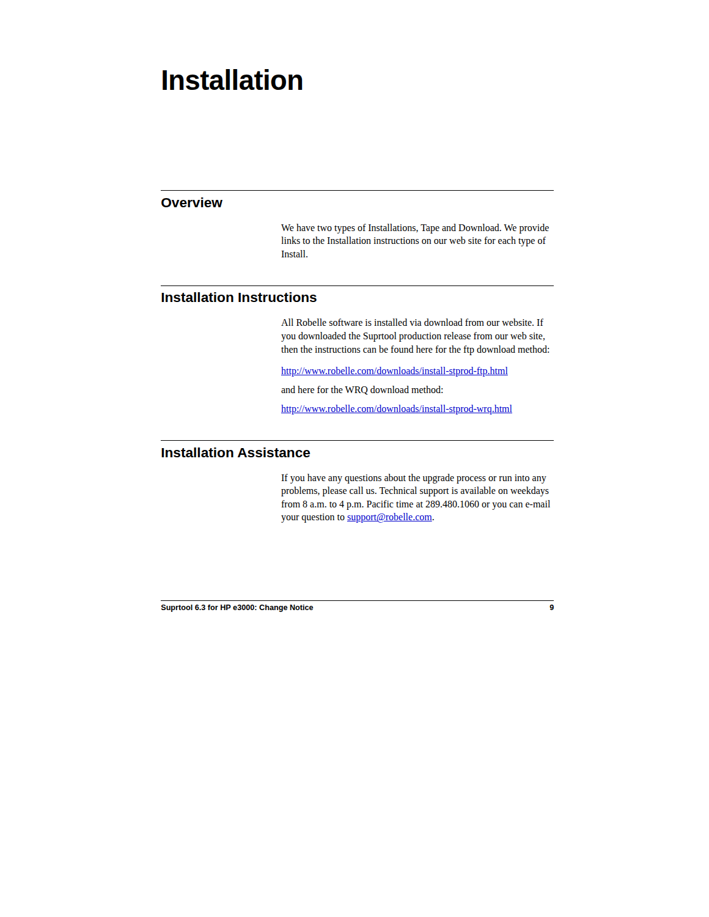Installation
Overview
We have two types of Installations, Tape and Download. We provide links to the Installation instructions on our web site for each type of Install.
Installation Instructions
All Robelle software is installed via download from our website. If you downloaded the Suprtool production release from our web site, then the instructions can be found here for the ftp download method:
http://www.robelle.com/downloads/install-stprod-ftp.html
and here for the WRQ download method:
http://www.robelle.com/downloads/install-stprod-wrq.html
Installation Assistance
If you have any questions about the upgrade process or run into any problems, please call us. Technical support is available on weekdays from 8 a.m. to 4 p.m. Pacific time at 289.480.1060 or you can e-mail your question to support@robelle.com.
Suprtool 6.3 for HP e3000: Change Notice 9